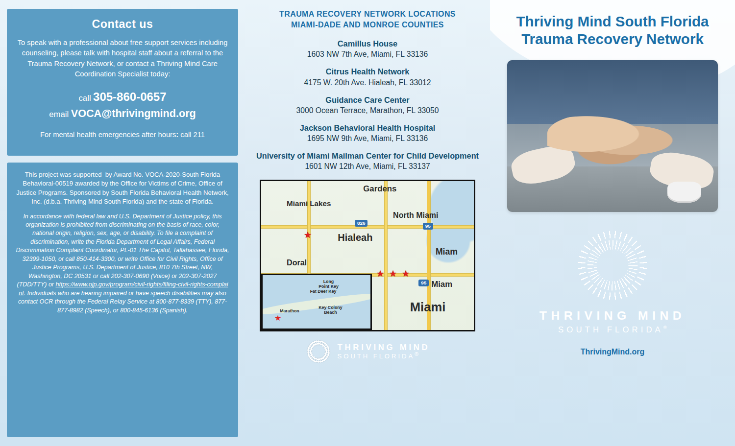Contact us
To speak with a professional about free support services including counseling, please talk with hospital staff about a referral to the Trauma Recovery Network, or contact a Thriving Mind Care Coordination Specialist today:
call 305-860-0657
email VOCA@thrivingmind.org
For mental health emergencies after hours: call 211
This project was supported by Award No. VOCA-2020-South Florida Behavioral-00519 awarded by the Office for Victims of Crime, Office of Justice Programs. Sponsored by South Florida Behavioral Health Network, Inc. (d.b.a. Thriving Mind South Florida) and the state of Florida.
In accordance with federal law and U.S. Department of Justice policy, this organization is prohibited from discriminating on the basis of race, color, national origin, religion, sex, age, or disability. To file a complaint of discrimination, write the Florida Department of Legal Affairs, Federal Discrimination Complaint Coordinator, PL-01 The Capitol, Tallahassee, Florida, 32399-1050, or call 850-414-3300, or write Office for Civil Rights, Office of Justice Programs, U.S. Department of Justice, 810 7th Street, NW, Washington, DC 20531 or call 202-307-0690 (Voice) or 202-307-2027 (TDD/TTY) or https://www.ojp.gov/program/civil-rights/filing-civil-rights-complaint. Individuals who are hearing impaired or have speech disabilities may also contact OCR through the Federal Relay Service at 800-877-8339 (TTY), 877-877-8982 (Speech), or 800-845-6136 (Spanish).
Trauma Recovery Network Locations
Miami-Dade and Monroe Counties
Camillus House
1603 NW 7th Ave, Miami, FL 33136
Citrus Health Network
4175 W. 20th Ave. Hialeah, FL 33012
Guidance Care Center
3000 Ocean Terrace, Marathon, FL 33050
Jackson Behavioral Health Hospital
1695 NW 9th Ave, Miami, FL 33136
University of Miami Mailman Center for Child Development
1601 NW 12th Ave, Miami, FL 33137
826 95 95 Gardens Miami Lakes North Miami Hialeah Miam Doral Miam Miami ★ ★ ★ ★
Long
Point Key Fat Deer Key Key Colony
Beach Marathon ★
THRIVING MIND
SOUTH FLORIDA®
Thriving Mind South Florida
Trauma Recovery Network
THRIVING MIND
SOUTH FLORIDA®
ThrivingMind.org